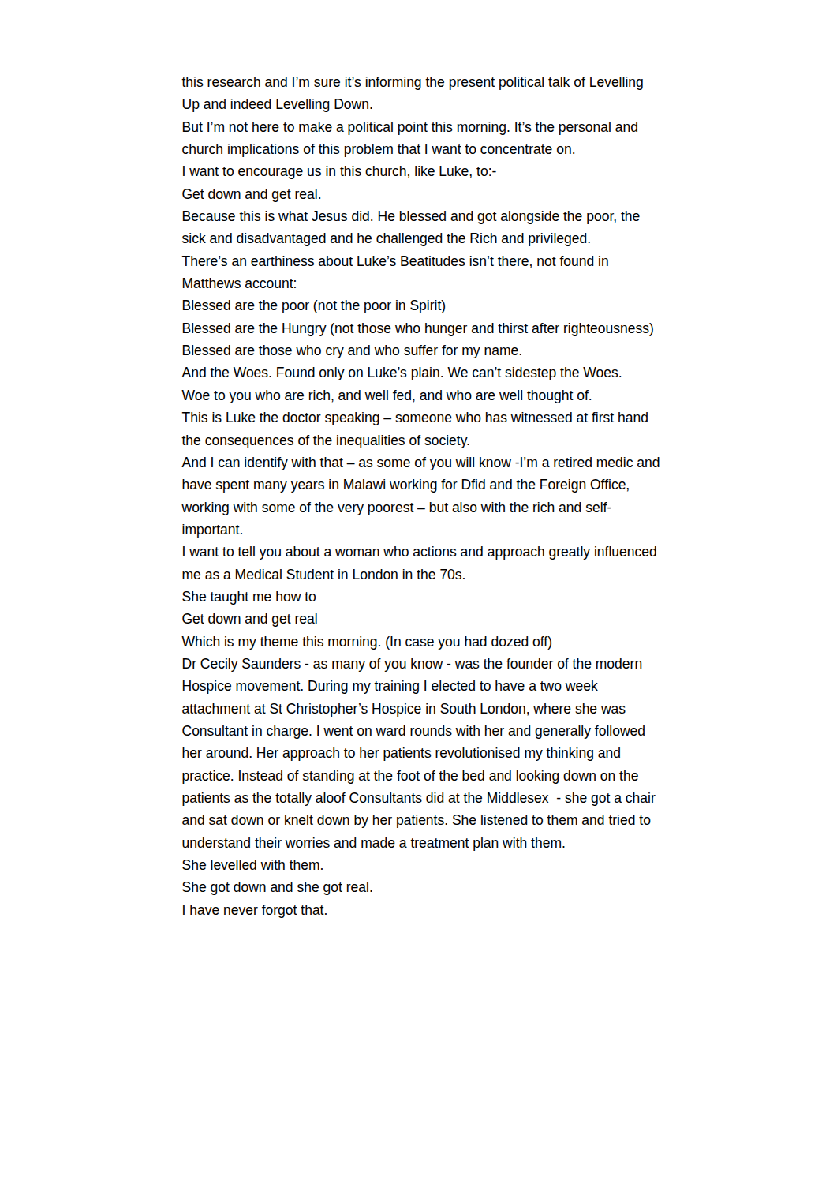this research and I’m sure it’s informing the present political talk of Levelling Up and indeed Levelling Down.
But I’m not here to make a political point this morning. It’s the personal and church implications of this problem that I want to concentrate on.
I want to encourage us in this church, like Luke, to:-
Get down and get real.
Because this is what Jesus did. He blessed and got alongside the poor, the sick and disadvantaged and he challenged the Rich and privileged.
There’s an earthiness about Luke’s Beatitudes isn’t there, not found in Matthews account:
Blessed are the poor (not the poor in Spirit)
Blessed are the Hungry (not those who hunger and thirst after righteousness)
Blessed are those who cry and who suffer for my name.
And the Woes. Found only on Luke’s plain. We can’t sidestep the Woes.
Woe to you who are rich, and well fed, and who are well thought of.
This is Luke the doctor speaking – someone who has witnessed at first hand the consequences of the inequalities of society.
And I can identify with that – as some of you will know -I’m a retired medic and have spent many years in Malawi working for Dfid and the Foreign Office, working with some of the very poorest – but also with the rich and self-important.
I want to tell you about a woman who actions and approach greatly influenced me as a Medical Student in London in the 70s.
She taught me how to
Get down and get real
Which is my theme this morning. (In case you had dozed off)
Dr Cecily Saunders - as many of you know - was the founder of the modern Hospice movement. During my training I elected to have a two week attachment at St Christopher’s Hospice in South London, where she was Consultant in charge. I went on ward rounds with her and generally followed her around. Her approach to her patients revolutionised my thinking and practice. Instead of standing at the foot of the bed and looking down on the patients as the totally aloof Consultants did at the Middlesex - she got a chair and sat down or knelt down by her patients. She listened to them and tried to understand their worries and made a treatment plan with them.
She levelled with them.
She got down and she got real.
I have never forgot that.